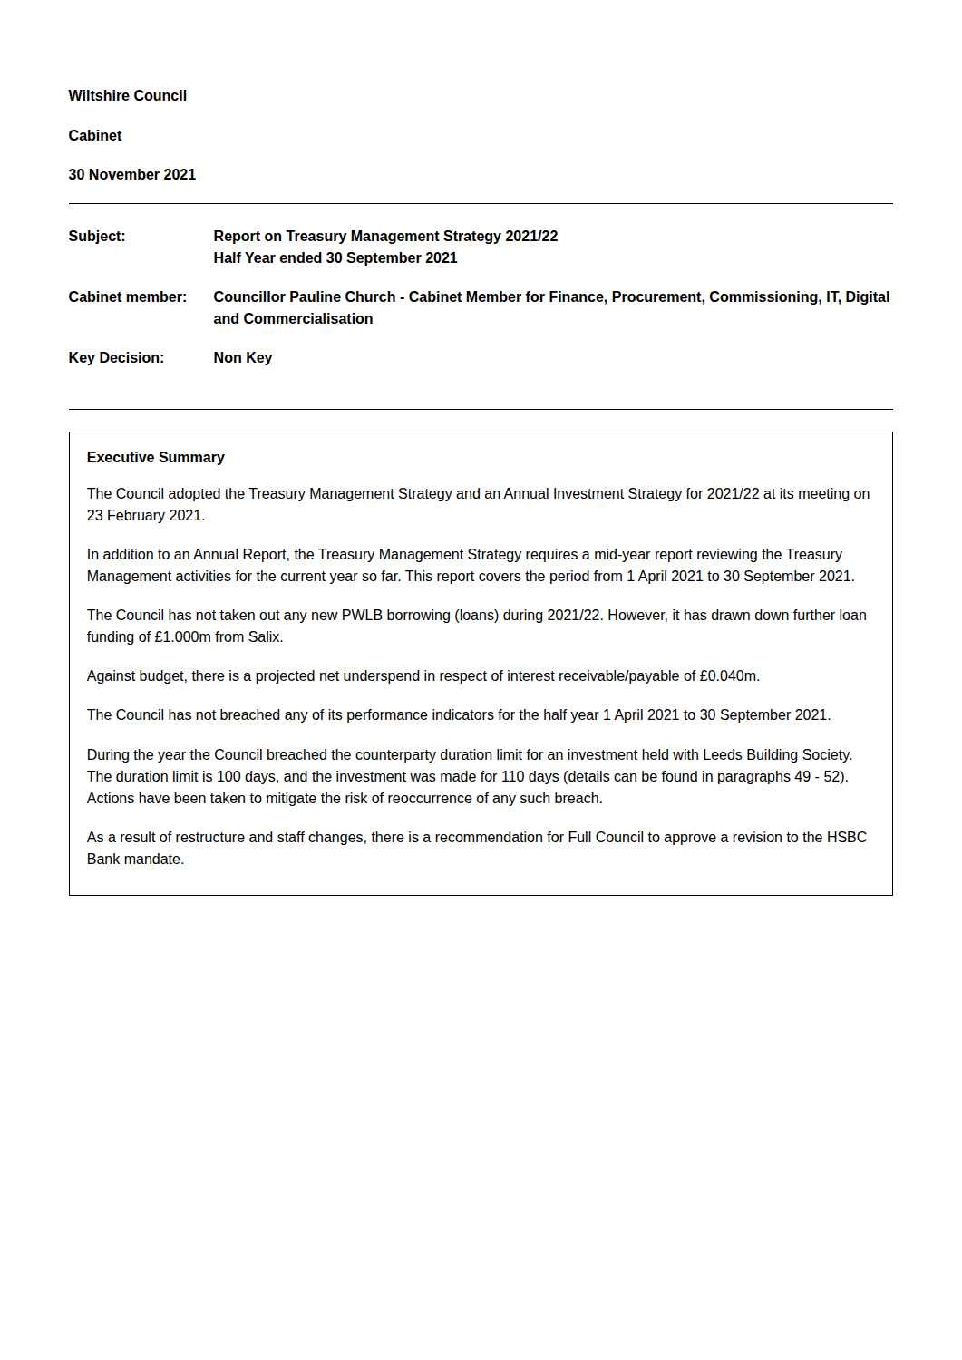Wiltshire Council
Cabinet
30 November 2021
| Subject: | Report on Treasury Management Strategy 2021/22 Half Year ended 30 September 2021 |
| Cabinet member: | Councillor Pauline Church - Cabinet Member for Finance, Procurement, Commissioning, IT, Digital and Commercialisation |
| Key Decision: | Non Key |
Executive Summary
The Council adopted the Treasury Management Strategy and an Annual Investment Strategy for 2021/22 at its meeting on 23 February 2021.
In addition to an Annual Report, the Treasury Management Strategy requires a mid-year report reviewing the Treasury Management activities for the current year so far. This report covers the period from 1 April 2021 to 30 September 2021.
The Council has not taken out any new PWLB borrowing (loans) during 2021/22. However, it has drawn down further loan funding of £1.000m from Salix.
Against budget, there is a projected net underspend in respect of interest receivable/payable of £0.040m.
The Council has not breached any of its performance indicators for the half year 1 April 2021 to 30 September 2021.
During the year the Council breached the counterparty duration limit for an investment held with Leeds Building Society. The duration limit is 100 days, and the investment was made for 110 days (details can be found in paragraphs 49 - 52). Actions have been taken to mitigate the risk of reoccurrence of any such breach.
As a result of restructure and staff changes, there is a recommendation for Full Council to approve a revision to the HSBC Bank mandate.